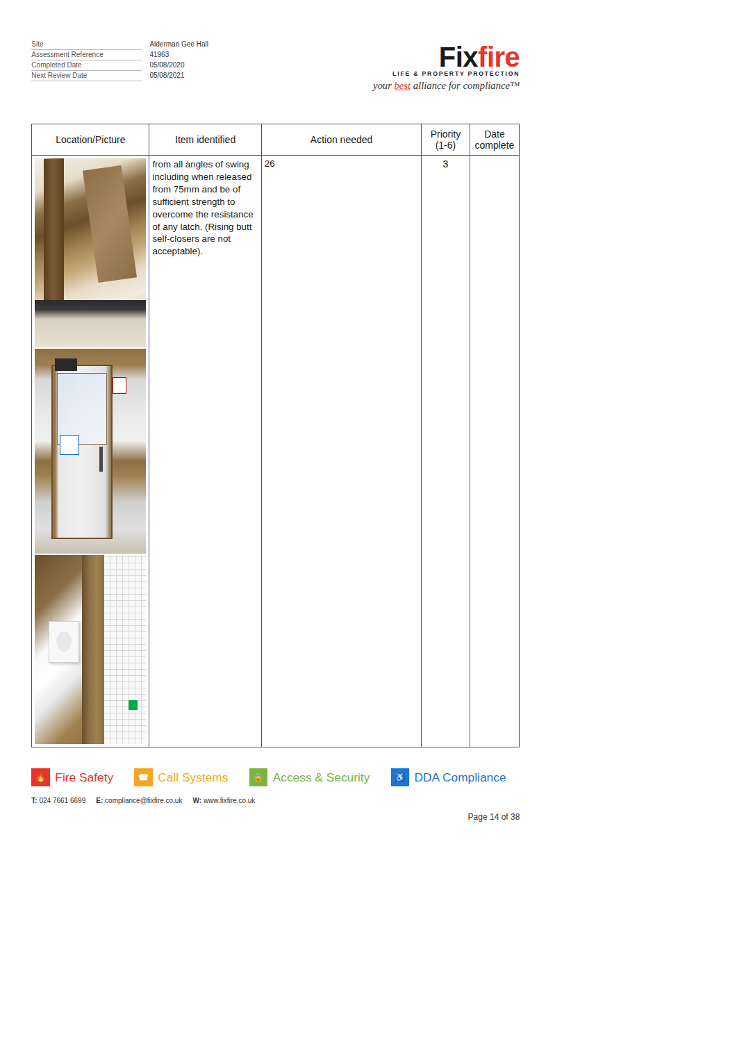| Site | Alderman Gee Hall |
| Assessment Reference | 41963 |
| Completed Date | 05/08/2020 |
| Next Review Date | 05/08/2021 |
Fixfire
LIFE & PROPERTY PROTECTION
your best alliance for compliance™
| Location/Picture | Item identified | Action needed | Priority (1-6) | Date complete |
| --- | --- | --- | --- | --- |
| | from all angles of swing including when released from 75mm and be of sufficient strength to overcome the resistance of any latch. (Rising butt self-closers are not acceptable). | 26 | 3 | |
🔥
Fire Safety
☎
Call Systems
🔒
Access & Security
♿
DDA Compliance
T: 024 7661 6699 E: compliance@fixfire.co.uk W: www.fixfire.co.uk
Page 14 of 38